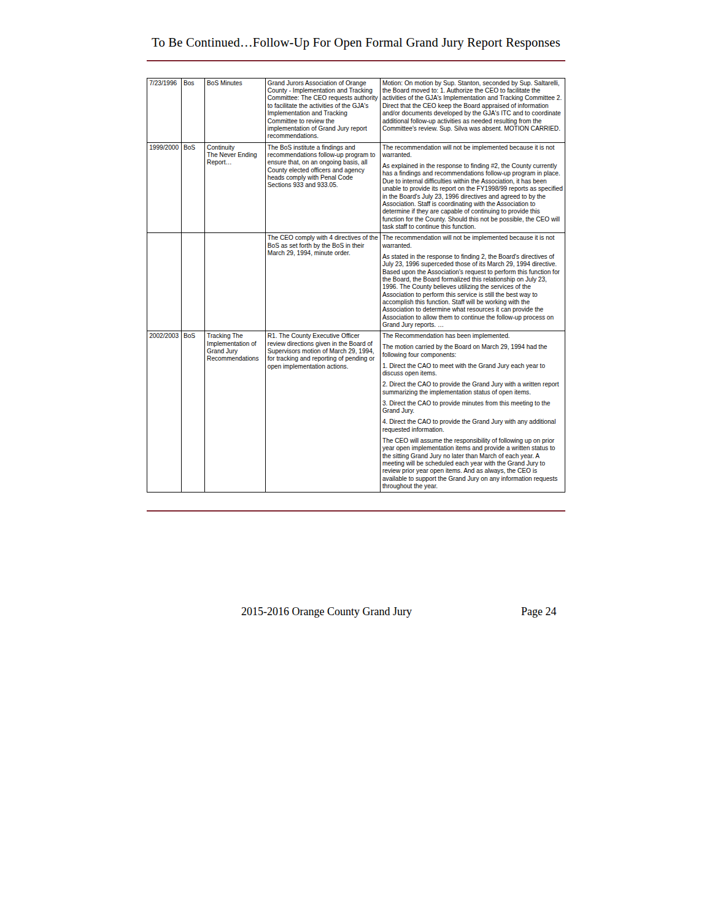To Be Continued…Follow-Up For Open Formal Grand Jury Report Responses
| 7/23/1996 | Bos | BoS Minutes | Grand Jurors Association of Orange County - Implementation and Tracking Committee: The CEO requests authority to facilitate the activities of the GJA's Implementation and Tracking Committee to review the implementation of Grand Jury report recommendations. | Motion: On motion by Sup. Stanton, seconded by Sup. Saltarelli, the Board moved to: 1. Authorize the CEO to facilitate the activities of the GJA's Implementation and Tracking Committee 2. Direct that the CEO keep the Board appraised of information and/or documents developed by the GJA's ITC and to coordinate additional follow-up activities as needed resulting from the Committee's review. Sup. Silva was absent. MOTION CARRIED. |
| 1999/2000 | BoS | Continuity The Never Ending Report… | The BoS institute a findings and recommendations follow-up program to ensure that, on an ongoing basis, all County elected officers and agency heads comply with Penal Code Sections 933 and 933.05. | The recommendation will not be implemented because it is not warranted. As explained in the response to finding #2, the County currently has a findings and recommendations follow-up program in place. Due to internal difficulties within the Association, it has been unable to provide its report on the FY1998/99 reports as specified in the Board's July 23, 1996 directives and agreed to by the Association. Staff is coordinating with the Association to determine if they are capable of continuing to provide this function for the County. Should this not be possible, the CEO will task staff to continue this function. |
| | | | The CEO comply with 4 directives of the BoS as set forth by the BoS in their March 29, 1994, minute order. | The recommendation will not be implemented because it is not warranted. As stated in the response to finding 2, the Board's directives of July 23, 1996 superceded those of its March 29, 1994 directive. Based upon the Association's request to perform this function for the Board, the Board formalized this relationship on July 23, 1996. The County believes utilizing the services of the Association to perform this service is still the best way to accomplish this function. Staff will be working with the Association to determine what resources it can provide the Association to allow them to continue the follow-up process on Grand Jury reports. … |
| 2002/2003 | BoS | Tracking The Implementation of Grand Jury Recommendations | R1. The County Executive Officer review directions given in the Board of Supervisors motion of March 29, 1994, for tracking and reporting of pending or open implementation actions. | The Recommendation has been implemented. The motion carried by the Board on March 29, 1994 had the following four components: 1. Direct the CAO to meet with the Grand Jury each year to discuss open items. 2. Direct the CAO to provide the Grand Jury with a written report summarizing the implementation status of open items. 3. Direct the CAO to provide minutes from this meeting to the Grand Jury. 4. Direct the CAO to provide the Grand Jury with any additional requested information. The CEO will assume the responsibility of following up on prior year open implementation items and provide a written status to the sitting Grand Jury no later than March of each year. A meeting will be scheduled each year with the Grand Jury to review prior year open items. And as always, the CEO is available to support the Grand Jury on any information requests throughout the year. |
2015-2016 Orange County Grand Jury Page 24